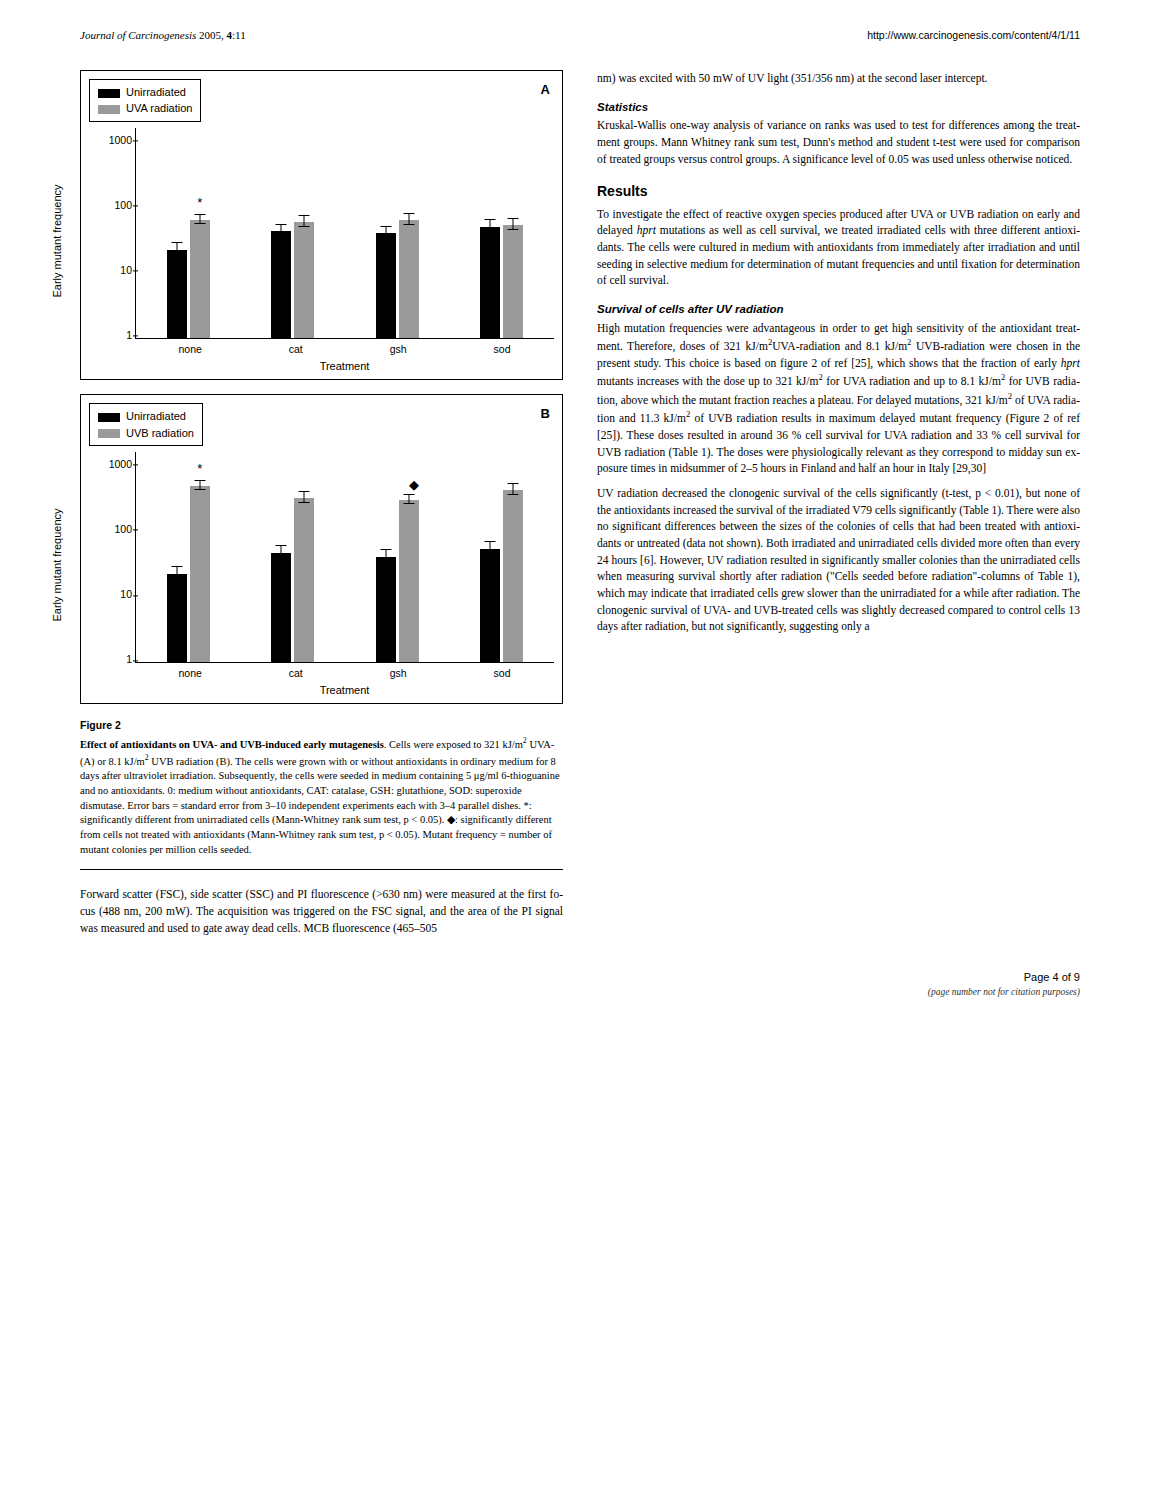Journal of Carcinogenesis 2005, 4:11
http://www.carcinogenesis.com/content/4/1/11
A
Unirradiated
UVA radiation
Early mutant frequency 1000 100 10 1
*
none cat gsh sod
Treatment
B
Unirradiated
UVB radiation
Early mutant frequency 1000 100 10 1
*
◆
none cat gsh sod
Treatment
Figure 2 Effect of antioxidants on UVA- and UVB-induced early mutagenesis. Cells were exposed to 321 kJ/m2 UVA- (A) or 8.1 kJ/m2 UVB radiation (B). The cells were grown with or without antioxidants in ordinary medium for 8 days after ultraviolet irradiation. Subsequently, the cells were seeded in medium containing 5 μg/ml 6-thioguanine and no antioxidants. 0: medium without antioxidants, CAT: catalase, GSH: glutathione, SOD: superoxide dismutase. Error bars = standard error from 3–10 independent experiments each with 3–4 parallel dishes. *: significantly different from unirradiated cells (Mann-Whitney rank sum test, p < 0.05). ◆: significantly different from cells not treated with antioxidants (Mann-Whitney rank sum test, p < 0.05). Mutant frequency = number of mutant colonies per million cells seeded.
Forward scatter (FSC), side scatter (SSC) and PI fluorescence (>630 nm) were measured at the first focus (488 nm, 200 mW). The acquisition was triggered on the FSC signal, and the area of the PI signal was measured and used to gate away dead cells. MCB fluorescence (465–505
nm) was excited with 50 mW of UV light (351/356 nm) at the second laser intercept.
Statistics
Kruskal-Wallis one-way analysis of variance on ranks was used to test for differences among the treatment groups. Mann Whitney rank sum test, Dunn's method and student t-test were used for comparison of treated groups versus control groups. A significance level of 0.05 was used unless otherwise noticed.
Results
To investigate the effect of reactive oxygen species produced after UVA or UVB radiation on early and delayed hprt mutations as well as cell survival, we treated irradiated cells with three different antioxidants. The cells were cultured in medium with antioxidants from immediately after irradiation and until seeding in selective medium for determination of mutant frequencies and until fixation for determination of cell survival.
Survival of cells after UV radiation
High mutation frequencies were advantageous in order to get high sensitivity of the antioxidant treatment. Therefore, doses of 321 kJ/m2UVA-radiation and 8.1 kJ/m2 UVB-radiation were chosen in the present study. This choice is based on figure 2 of ref [25], which shows that the fraction of early hprt mutants increases with the dose up to 321 kJ/m2 for UVA radiation and up to 8.1 kJ/m2 for UVB radiation, above which the mutant fraction reaches a plateau. For delayed mutations, 321 kJ/m2 of UVA radiation and 11.3 kJ/m2 of UVB radiation results in maximum delayed mutant frequency (Figure 2 of ref [25]). These doses resulted in around 36 % cell survival for UVA radiation and 33 % cell survival for UVB radiation (Table 1). The doses were physiologically relevant as they correspond to midday sun exposure times in midsummer of 2–5 hours in Finland and half an hour in Italy [29,30]
UV radiation decreased the clonogenic survival of the cells significantly (t-test, p < 0.01), but none of the antioxidants increased the survival of the irradiated V79 cells significantly (Table 1). There were also no significant differences between the sizes of the colonies of cells that had been treated with antioxidants or untreated (data not shown). Both irradiated and unirradiated cells divided more often than every 24 hours [6]. However, UV radiation resulted in significantly smaller colonies than the unirradiated cells when measuring survival shortly after radiation ("Cells seeded before radiation"-columns of Table 1), which may indicate that irradiated cells grew slower than the unirradiated for a while after radiation. The clonogenic survival of UVA- and UVB-treated cells was slightly decreased compared to control cells 13 days after radiation, but not significantly, suggesting only a
Page 4 of 9
(page number not for citation purposes)